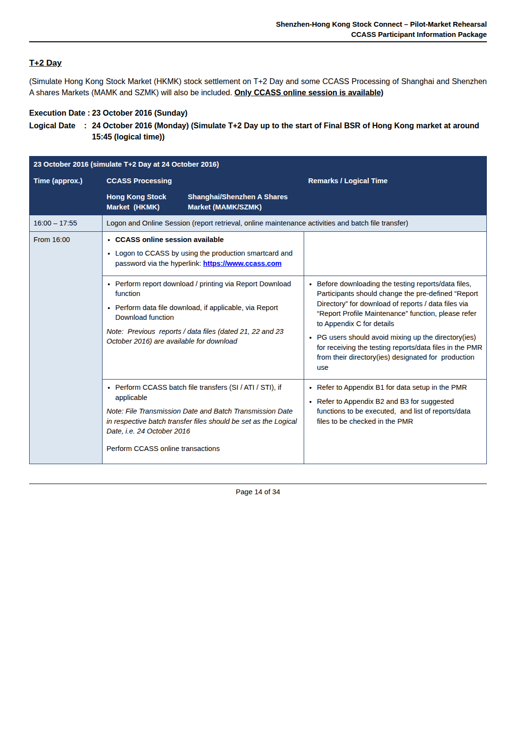Shenzhen-Hong Kong Stock Connect – Pilot-Market Rehearsal
CCASS Participant Information Package
T+2 Day
(Simulate Hong Kong Stock Market (HKMK) stock settlement on T+2 Day and some CCASS Processing of Shanghai and Shenzhen A shares Markets (MAMK and SZMK) will also be included. Only CCASS online session is available)
| Execution Date : | 23 October 2016 (Sunday) |
| Logical Date : | 24 October 2016 (Monday) (Simulate T+2 Day up to the start of Final BSR of Hong Kong market at around 15:45 (logical time)) |
| 23 October 2016 (simulate T+2 Day at 24 October 2016) |
| --- |
| Time (approx.) | CCASS Processing | Remarks / Logical Time |
| Hong Kong Stock Market (HKMK) | Shanghai/Shenzhen A Shares Market (MAMK/SZMK) |
| 16:00 – 17:55 | Logon and Online Session (report retrieval, online maintenance activities and batch file transfer) |
| From 16:00 | CCASS online session available Logon to CCASS by using the production smartcard and password via the hyperlink: https://www.ccass.com | |
| Perform report download / printing via Report Download function Perform data file download, if applicable, via Report Download function Note: Previous reports / data files (dated 21, 22 and 23 October 2016) are available for download | Before downloading the testing reports/data files, Participants should change the pre-defined “Report Directory” for download of reports / data files via “Report Profile Maintenance” function, please refer to Appendix C for details PG users should avoid mixing up the directory(ies) for receiving the testing reports/data files in the PMR from their directory(ies) designated for production use |
| Perform CCASS batch file transfers (SI / ATI / STI), if applicable Note: File Transmission Date and Batch Transmission Date in respective batch transfer files should be set as the Logical Date, i.e. 24 October 2016 Perform CCASS online transactions | Refer to Appendix B1 for data setup in the PMR Refer to Appendix B2 and B3 for suggested functions to be executed, and list of reports/data files to be checked in the PMR |
Page 14 of 34